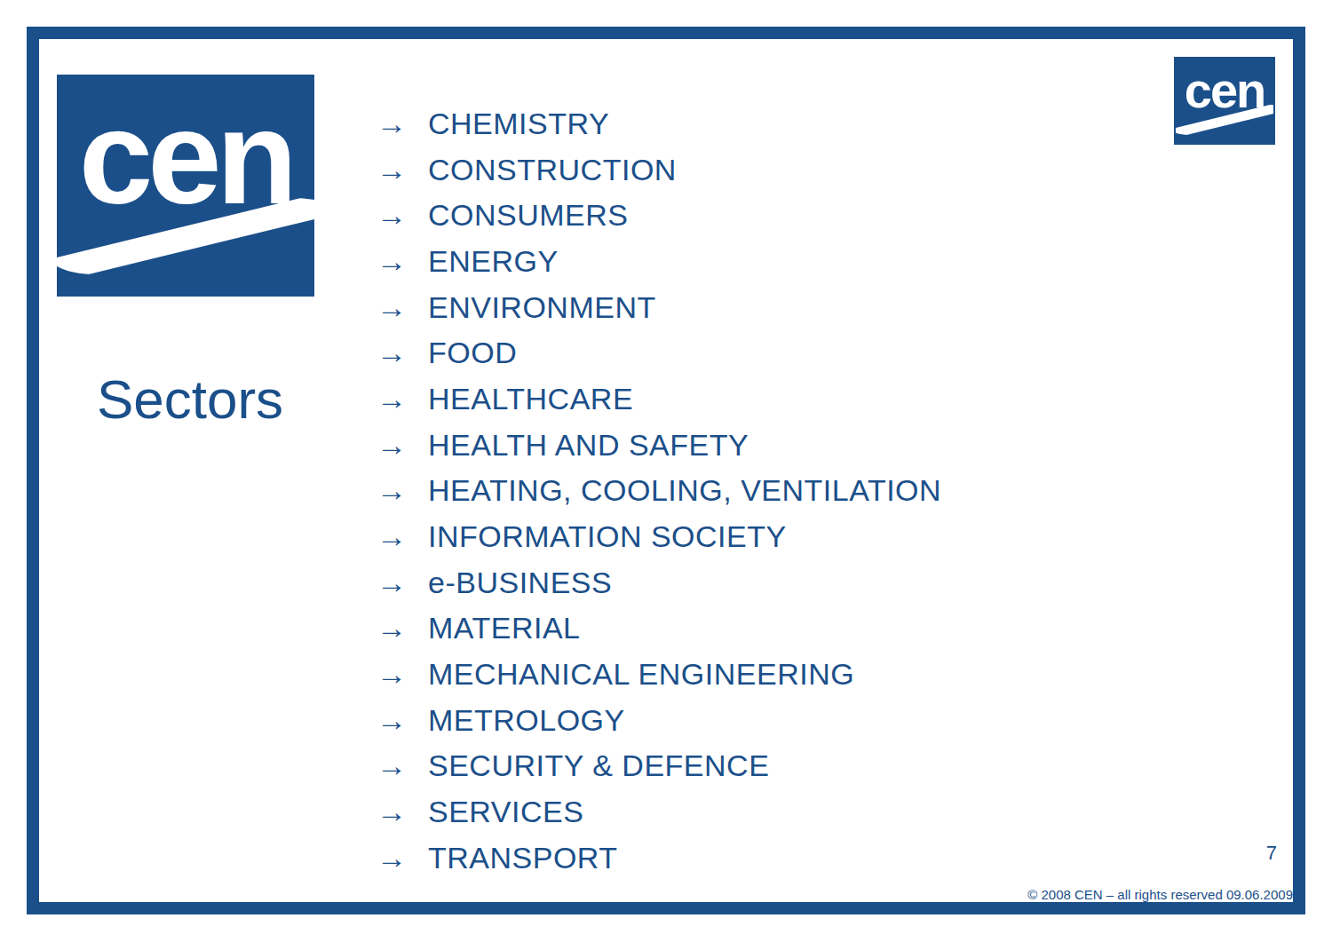cen
cen
Sectors
CHEMISTRY
CONSTRUCTION
CONSUMERS
ENERGY
ENVIRONMENT
FOOD
HEALTHCARE
HEALTH AND SAFETY
HEATING, COOLING, VENTILATION
INFORMATION SOCIETY
e-BUSINESS
MATERIAL
MECHANICAL ENGINEERING
METROLOGY
SECURITY & DEFENCE
SERVICES
TRANSPORT
7
© 2008 CEN – all rights reserved 09.06.2009